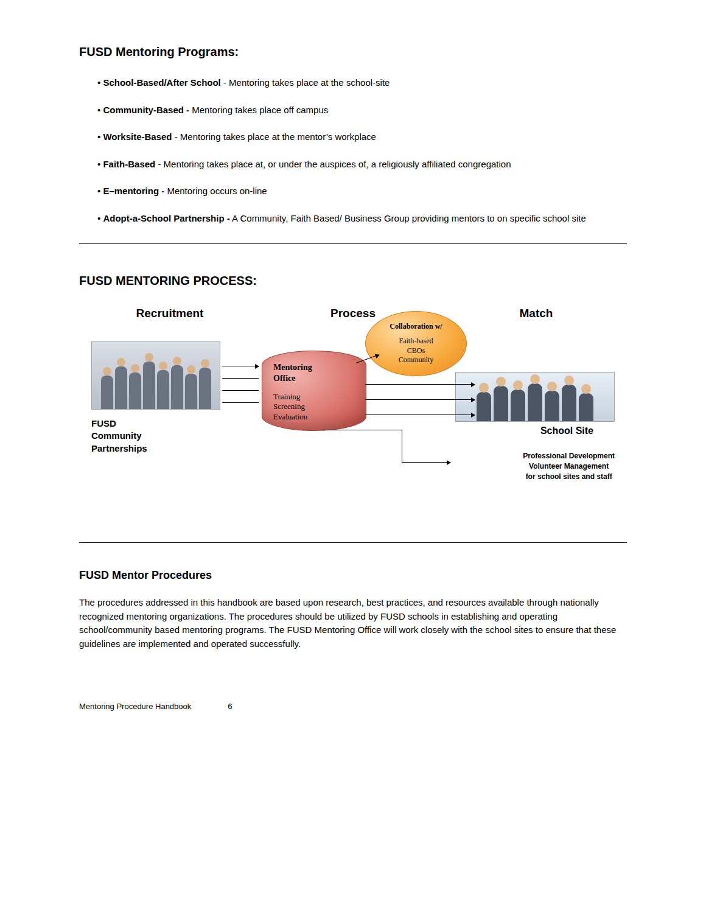FUSD Mentoring Programs:
School-Based/After School - Mentoring takes place at the school-site
Community-Based - Mentoring takes place off campus
Worksite-Based - Mentoring takes place at the mentor’s workplace
Faith-Based - Mentoring takes place at, or under the auspices of, a religiously affiliated congregation
E–mentoring - Mentoring occurs on-line
Adopt-a-School Partnership - A Community, Faith Based/ Business Group providing mentors to on specific school site
FUSD MENTORING PROCESS:
Recruitment
Process
Match
Mentoring
Office
Training
Screening
Evaluation
Collaboration w/ Faith-based
CBOs
Community
FUSD
Community
Partnerships
School Site
Professional Development
Volunteer Management
for school sites and staff
FUSD Mentor Procedures
The procedures addressed in this handbook are based upon research, best practices, and resources available through nationally recognized mentoring organizations. The procedures should be utilized by FUSD schools in establishing and operating school/community based mentoring programs. The FUSD Mentoring Office will work closely with the school sites to ensure that these guidelines are implemented and operated successfully.
Mentoring Procedure Handbook 6